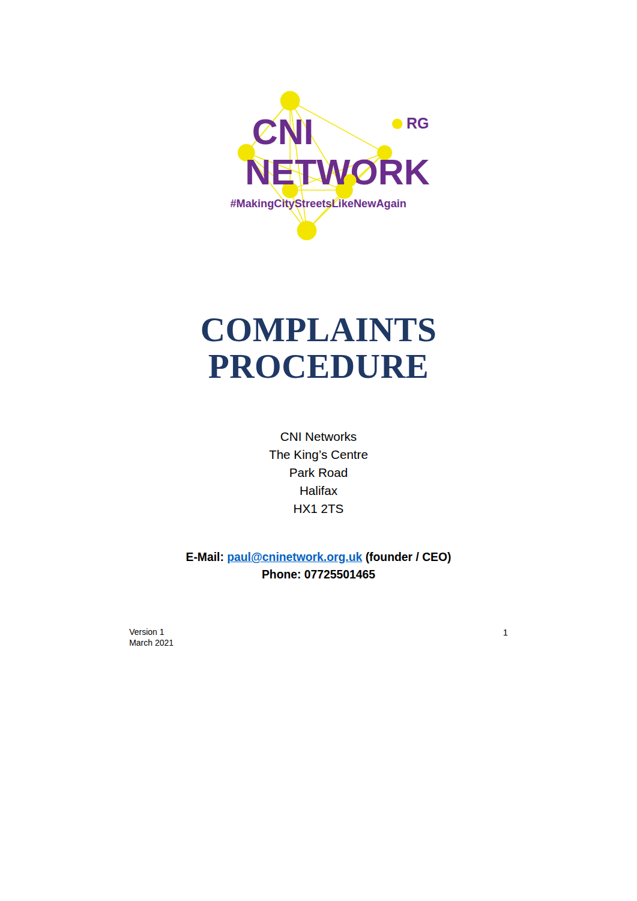CNI NETWORK RG #MakingCityStreetsLikeNewAgain
COMPLAINTS PROCEDURE
CNI Networks
The King’s Centre
Park Road
Halifax
HX1 2TS
E-Mail: paul@cninetwork.org.uk (founder / CEO)
Phone: 07725501465
Version 1
March 2021
1